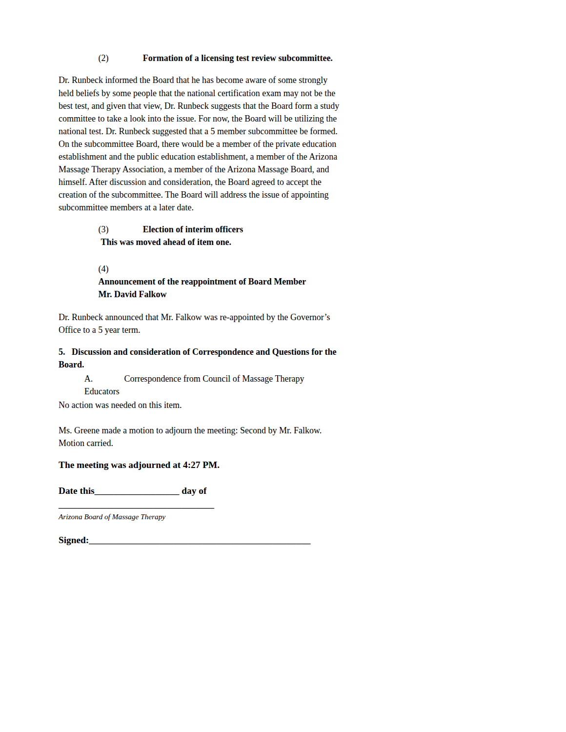(2) Formation of a licensing test review subcommittee.
Dr. Runbeck informed the Board that he has become aware of some strongly held beliefs by some people that the national certification exam may not be the best test, and given that view, Dr. Runbeck suggests that the Board form a study committee to take a look into the issue. For now, the Board will be utilizing the national test. Dr. Runbeck suggested that a 5 member subcommittee be formed. On the subcommittee Board, there would be a member of the private education establishment and the public education establishment, a member of the Arizona Massage Therapy Association, a member of the Arizona Massage Board, and himself. After discussion and consideration, the Board agreed to accept the creation of the subcommittee. The Board will address the issue of appointing subcommittee members at a later date.
(3) Election of interim officers This was moved ahead of item one.
(4) Announcement of the reappointment of Board Member Mr. David Falkow
Dr. Runbeck announced that Mr. Falkow was re-appointed by the Governor’s Office to a 5 year term.
5. Discussion and consideration of Correspondence and Questions for the Board.
A. Correspondence from Council of Massage Therapy Educators
No action was needed on this item.
Ms. Greene made a motion to adjourn the meeting: Second by Mr. Falkow. Motion carried.
The meeting was adjourned at 4:27 PM.
Date this__________________ day of _________________________________
Arizona Board of Massage Therapy
Signed:_______________________________________________